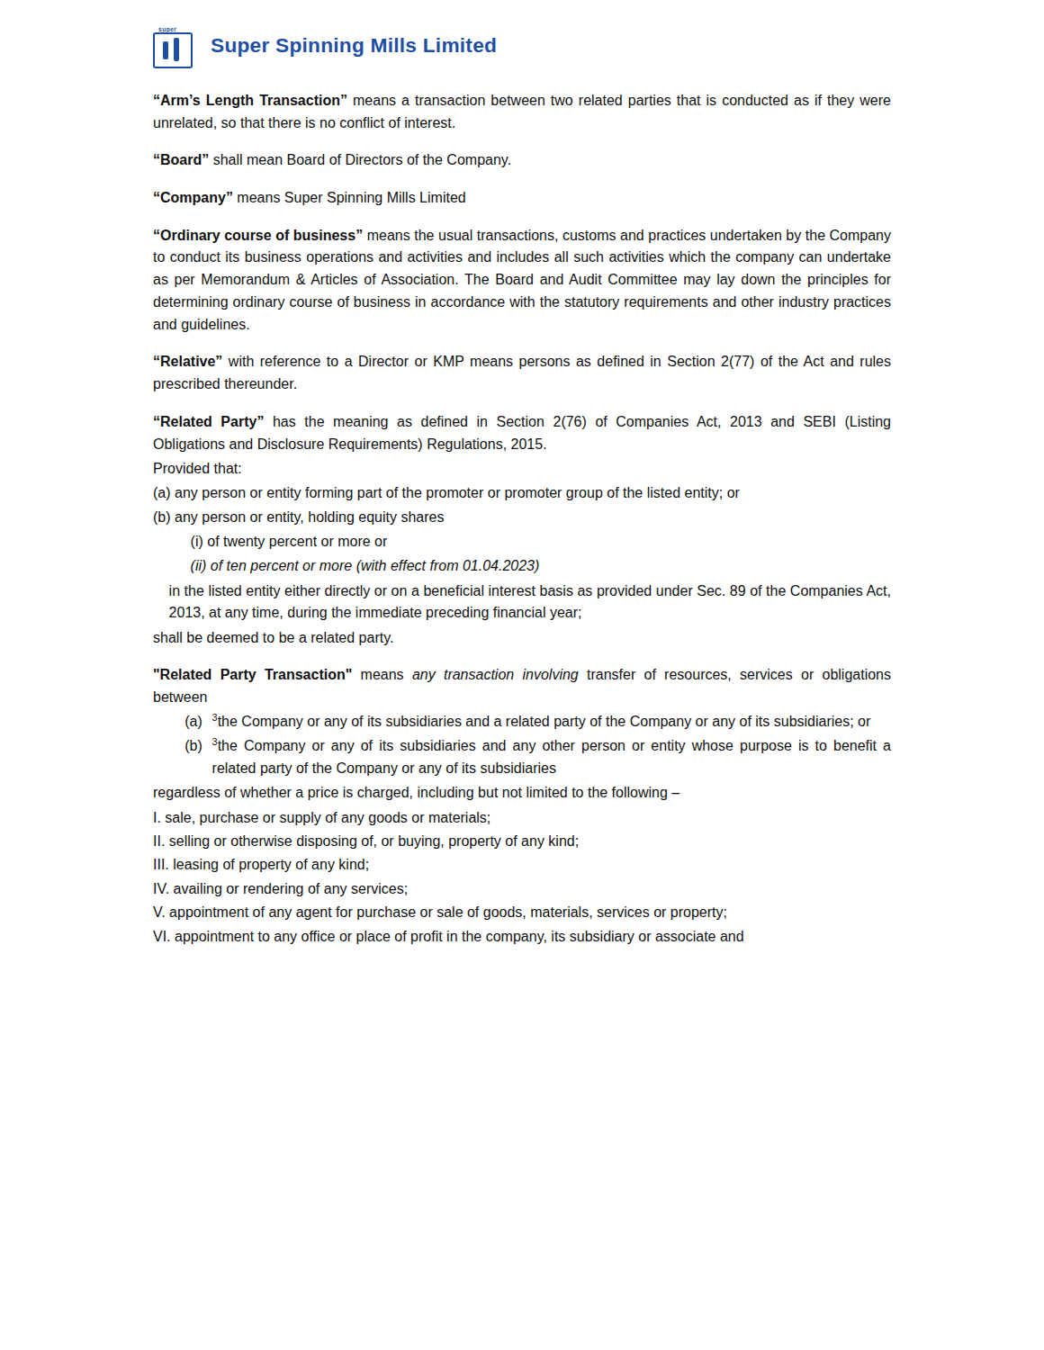super
Super Spinning Mills Limited
“Arm’s Length Transaction” means a transaction between two related parties that is conducted as if they were unrelated, so that there is no conflict of interest.
“Board” shall mean Board of Directors of the Company.
“Company” means Super Spinning Mills Limited
“Ordinary course of business” means the usual transactions, customs and practices undertaken by the Company to conduct its business operations and activities and includes all such activities which the company can undertake as per Memorandum & Articles of Association. The Board and Audit Committee may lay down the principles for determining ordinary course of business in accordance with the statutory requirements and other industry practices and guidelines.
“Relative” with reference to a Director or KMP means persons as defined in Section 2(77) of the Act and rules prescribed thereunder.
“Related Party” has the meaning as defined in Section 2(76) of Companies Act, 2013 and SEBI (Listing Obligations and Disclosure Requirements) Regulations, 2015.
Provided that:
(a) any person or entity forming part of the promoter or promoter group of the listed entity; or
(b) any person or entity, holding equity shares
(i) of twenty percent or more or
(ii) of ten percent or more (with effect from 01.04.2023)
in the listed entity either directly or on a beneficial interest basis as provided under Sec. 89 of the Companies Act, 2013, at any time, during the immediate preceding financial year;
shall be deemed to be a related party.
"Related Party Transaction" means any transaction involving transfer of resources, services or obligations between
(a)3the Company or any of its subsidiaries and a related party of the Company or any of its subsidiaries; or
(b)3the Company or any of its subsidiaries and any other person or entity whose purpose is to benefit a related party of the Company or any of its subsidiaries
regardless of whether a price is charged, including but not limited to the following –
I. sale, purchase or supply of any goods or materials;
II. selling or otherwise disposing of, or buying, property of any kind;
III. leasing of property of any kind;
IV. availing or rendering of any services;
V. appointment of any agent for purchase or sale of goods, materials, services or property;
VI. appointment to any office or place of profit in the company, its subsidiary or associate and